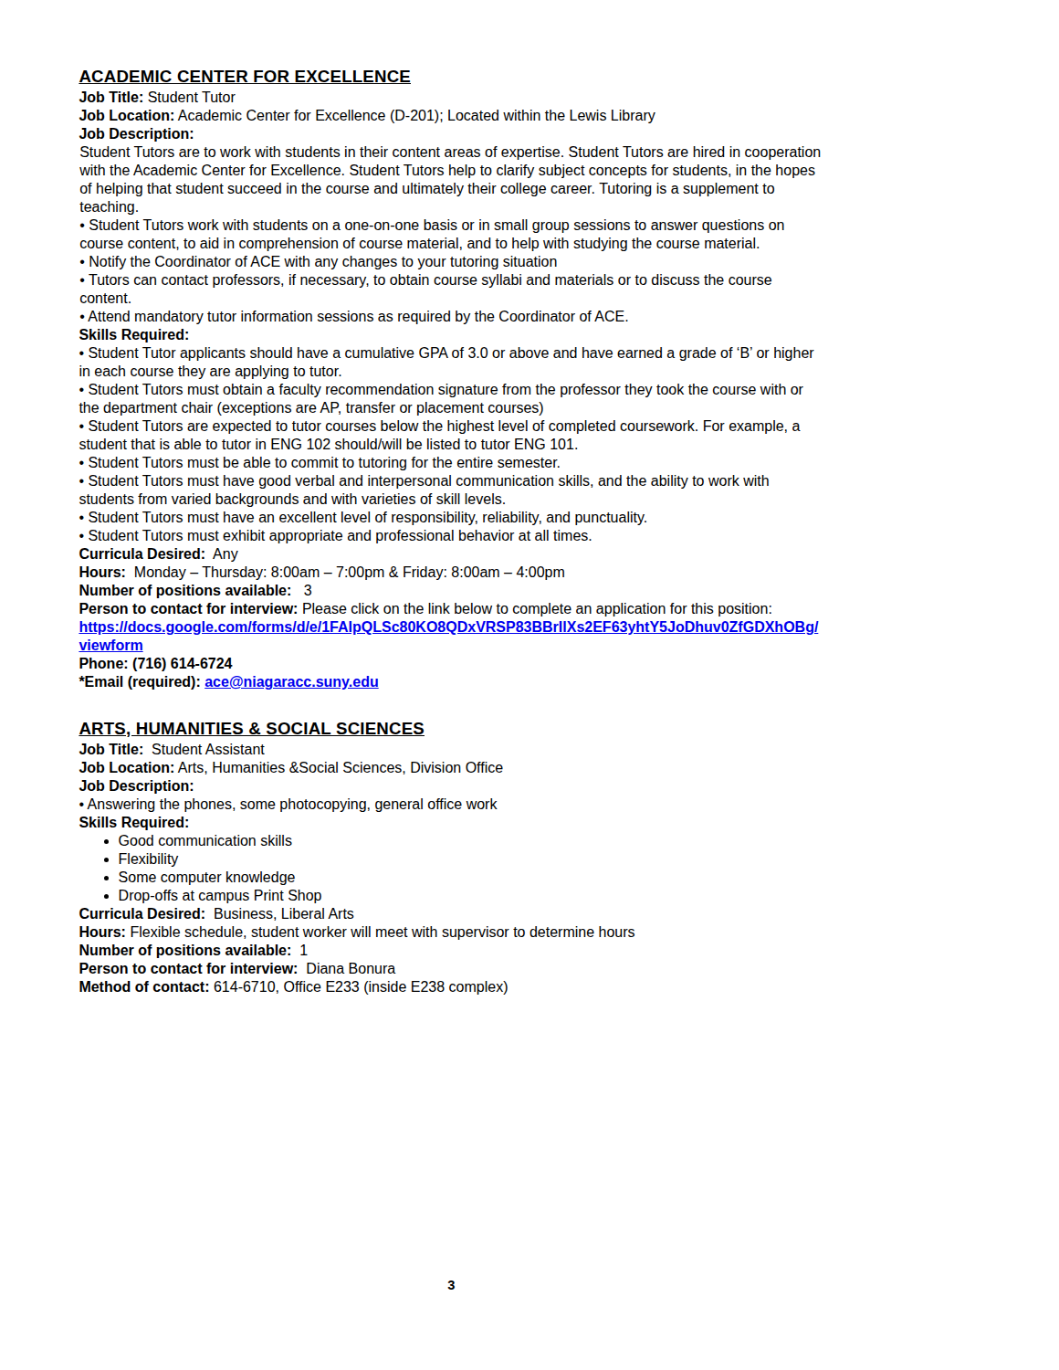ACADEMIC CENTER FOR EXCELLENCE
Job Title: Student Tutor
Job Location: Academic Center for Excellence (D-201); Located within the Lewis Library
Job Description:
Student Tutors are to work with students in their content areas of expertise. Student Tutors are hired in cooperation with the Academic Center for Excellence. Student Tutors help to clarify subject concepts for students, in the hopes of helping that student succeed in the course and ultimately their college career. Tutoring is a supplement to teaching.
• Student Tutors work with students on a one-on-one basis or in small group sessions to answer questions on course content, to aid in comprehension of course material, and to help with studying the course material.
• Notify the Coordinator of ACE with any changes to your tutoring situation
• Tutors can contact professors, if necessary, to obtain course syllabi and materials or to discuss the course content.
• Attend mandatory tutor information sessions as required by the Coordinator of ACE.
Skills Required:
• Student Tutor applicants should have a cumulative GPA of 3.0 or above and have earned a grade of ‘B’ or higher in each course they are applying to tutor.
• Student Tutors must obtain a faculty recommendation signature from the professor they took the course with or the department chair (exceptions are AP, transfer or placement courses)
• Student Tutors are expected to tutor courses below the highest level of completed coursework. For example, a student that is able to tutor in ENG 102 should/will be listed to tutor ENG 101.
• Student Tutors must be able to commit to tutoring for the entire semester.
• Student Tutors must have good verbal and interpersonal communication skills, and the ability to work with students from varied backgrounds and with varieties of skill levels.
• Student Tutors must have an excellent level of responsibility, reliability, and punctuality.
• Student Tutors must exhibit appropriate and professional behavior at all times.
Curricula Desired: Any
Hours: Monday – Thursday: 8:00am – 7:00pm & Friday: 8:00am – 4:00pm
Number of positions available: 3
Person to contact for interview: Please click on the link below to complete an application for this position:
https://docs.google.com/forms/d/e/1FAIpQLSc80KO8QDxVRSP83BBrIlXs2EF63yhtY5JoDhuv0ZfGDXhOBg/viewform
Phone: (716) 614-6724
*Email (required): ace@niagaracc.suny.edu
ARTS, HUMANITIES & SOCIAL SCIENCES
Job Title: Student Assistant
Job Location: Arts, Humanities &Social Sciences, Division Office
Job Description:
• Answering the phones, some photocopying, general office work
Skills Required:
Good communication skills
Flexibility
Some computer knowledge
Drop-offs at campus Print Shop
Curricula Desired: Business, Liberal Arts
Hours: Flexible schedule, student worker will meet with supervisor to determine hours
Number of positions available: 1
Person to contact for interview: Diana Bonura
Method of contact: 614-6710, Office E233 (inside E238 complex)
3